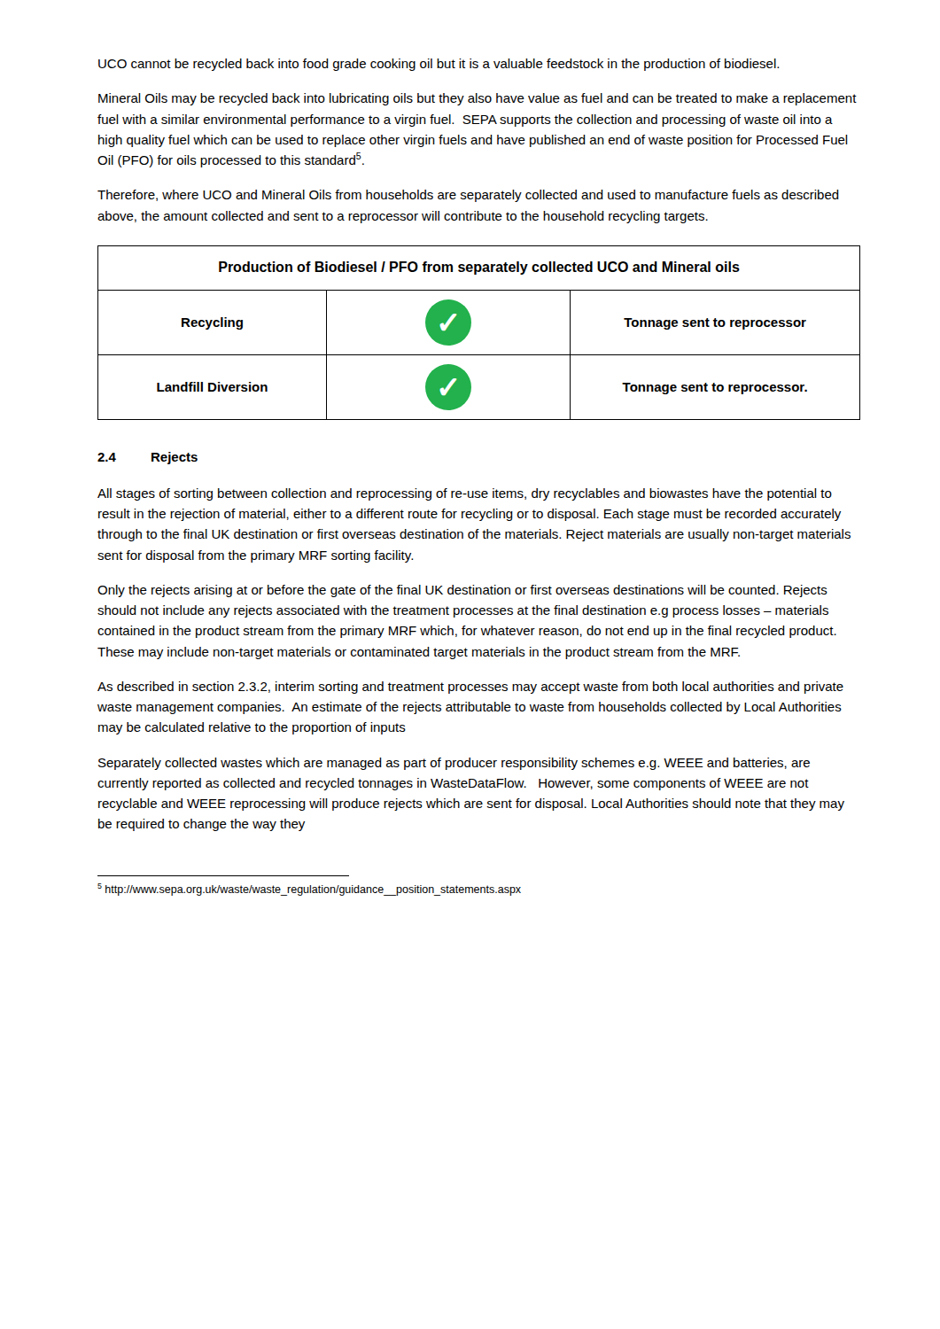UCO cannot be recycled back into food grade cooking oil but it is a valuable feedstock in the production of biodiesel.
Mineral Oils may be recycled back into lubricating oils but they also have value as fuel and can be treated to make a replacement fuel with a similar environmental performance to a virgin fuel. SEPA supports the collection and processing of waste oil into a high quality fuel which can be used to replace other virgin fuels and have published an end of waste position for Processed Fuel Oil (PFO) for oils processed to this standard5.
Therefore, where UCO and Mineral Oils from households are separately collected and used to manufacture fuels as described above, the amount collected and sent to a reprocessor will contribute to the household recycling targets.
| Production of Biodiesel / PFO from separately collected UCO and Mineral oils |
| --- |
| Recycling | ✓ | Tonnage sent to reprocessor |
| Landfill Diversion | ✓ | Tonnage sent to reprocessor. |
2.4 Rejects
All stages of sorting between collection and reprocessing of re-use items, dry recyclables and biowastes have the potential to result in the rejection of material, either to a different route for recycling or to disposal. Each stage must be recorded accurately through to the final UK destination or first overseas destination of the materials. Reject materials are usually non-target materials sent for disposal from the primary MRF sorting facility.
Only the rejects arising at or before the gate of the final UK destination or first overseas destinations will be counted. Rejects should not include any rejects associated with the treatment processes at the final destination e.g process losses – materials contained in the product stream from the primary MRF which, for whatever reason, do not end up in the final recycled product. These may include non-target materials or contaminated target materials in the product stream from the MRF.
As described in section 2.3.2, interim sorting and treatment processes may accept waste from both local authorities and private waste management companies. An estimate of the rejects attributable to waste from households collected by Local Authorities may be calculated relative to the proportion of inputs
Separately collected wastes which are managed as part of producer responsibility schemes e.g. WEEE and batteries, are currently reported as collected and recycled tonnages in WasteDataFlow. However, some components of WEEE are not recyclable and WEEE reprocessing will produce rejects which are sent for disposal. Local Authorities should note that they may be required to change the way they
5 http://www.sepa.org.uk/waste/waste_regulation/guidance__position_statements.aspx